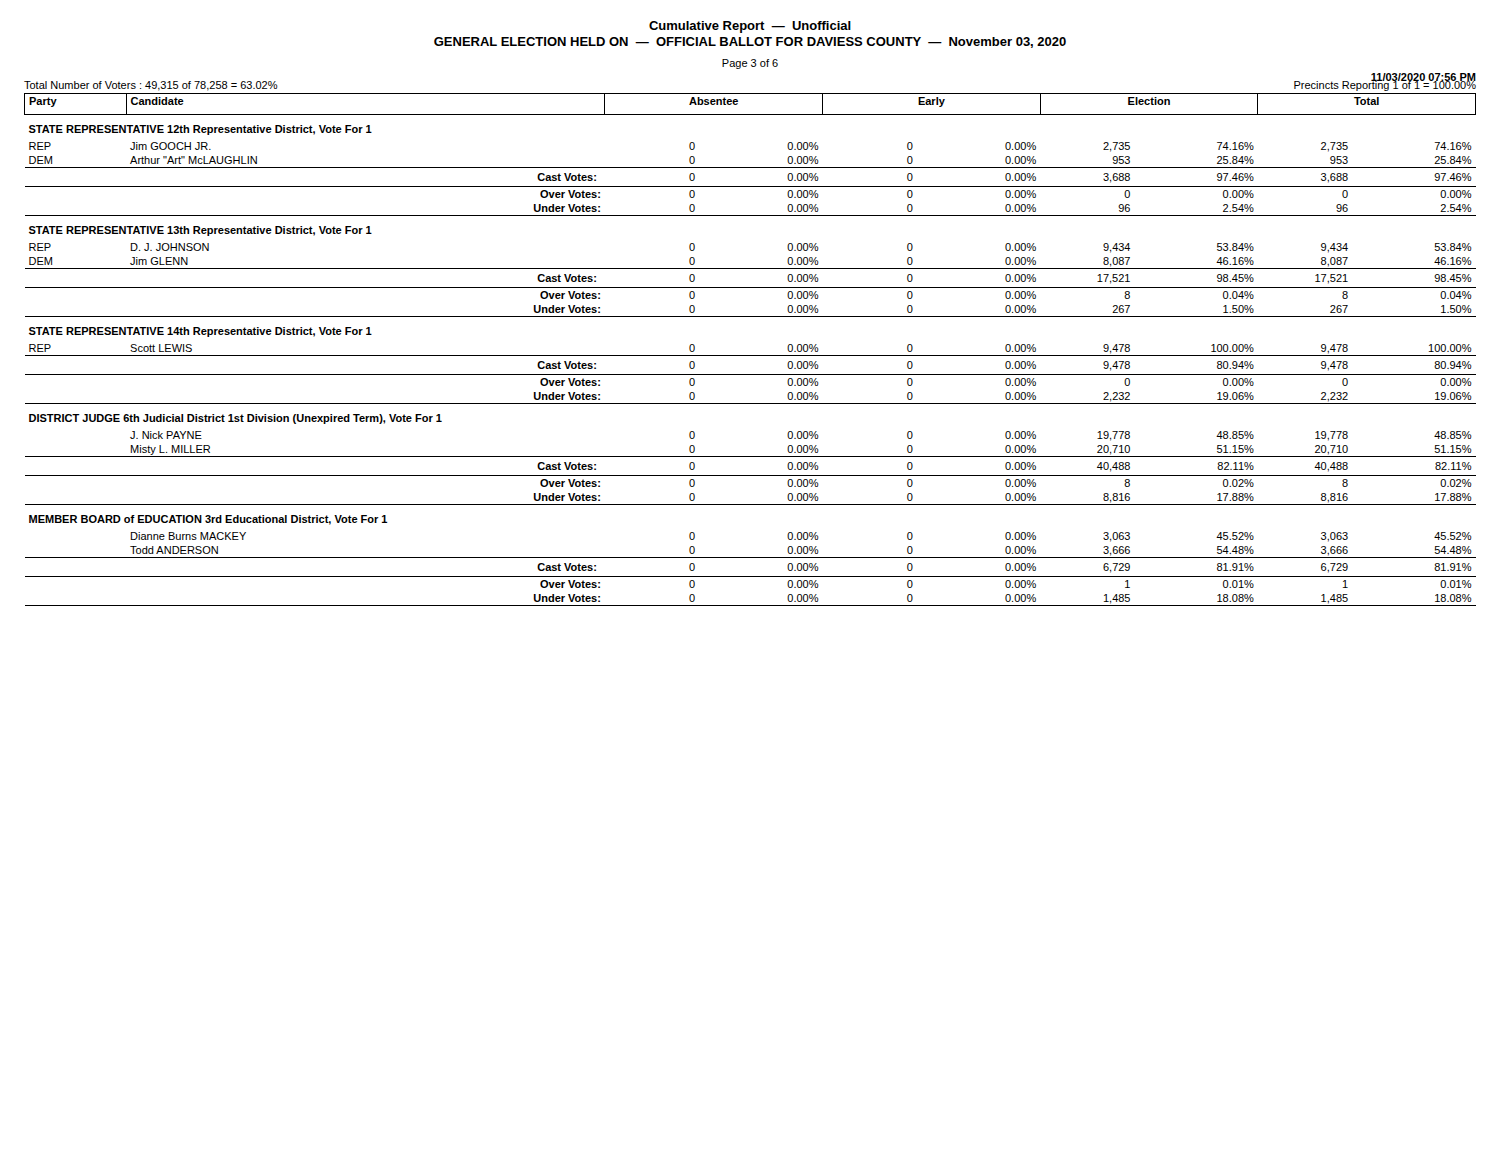Cumulative Report — Unofficial
GENERAL ELECTION HELD ON — OFFICIAL BALLOT FOR DAVIESS COUNTY — November 03, 2020
Page 3 of 6
11/03/2020 07:56 PM
Total Number of Voters : 49,315 of 78,258 = 63.02%
Precincts Reporting 1 of 1 = 100.00%
| Party | Candidate | Absentee | Early | Election | Total |
| --- | --- | --- | --- | --- | --- |
| STATE REPRESENTATIVE 12th Representative District, Vote For 1 |
| REP | Jim GOOCH JR. | 0 | 0.00% | 0 | 0.00% | 2,735 | 74.16% | 2,735 | 74.16% |
| DEM | Arthur "Art" McLAUGHLIN | 0 | 0.00% | 0 | 0.00% | 953 | 25.84% | 953 | 25.84% |
| Cast Votes: | 0 | 0.00% | 0 | 0.00% | 3,688 | 97.46% | 3,688 | 97.46% |
| Over Votes: | 0 | 0.00% | 0 | 0.00% | 0 | 0.00% | 0 | 0.00% |
| Under Votes: | 0 | 0.00% | 0 | 0.00% | 96 | 2.54% | 96 | 2.54% |
| STATE REPRESENTATIVE 13th Representative District, Vote For 1 |
| REP | D. J. JOHNSON | 0 | 0.00% | 0 | 0.00% | 9,434 | 53.84% | 9,434 | 53.84% |
| DEM | Jim GLENN | 0 | 0.00% | 0 | 0.00% | 8,087 | 46.16% | 8,087 | 46.16% |
| Cast Votes: | 0 | 0.00% | 0 | 0.00% | 17,521 | 98.45% | 17,521 | 98.45% |
| Over Votes: | 0 | 0.00% | 0 | 0.00% | 8 | 0.04% | 8 | 0.04% |
| Under Votes: | 0 | 0.00% | 0 | 0.00% | 267 | 1.50% | 267 | 1.50% |
| STATE REPRESENTATIVE 14th Representative District, Vote For 1 |
| REP | Scott LEWIS | 0 | 0.00% | 0 | 0.00% | 9,478 | 100.00% | 9,478 | 100.00% |
| Cast Votes: | 0 | 0.00% | 0 | 0.00% | 9,478 | 80.94% | 9,478 | 80.94% |
| Over Votes: | 0 | 0.00% | 0 | 0.00% | 0 | 0.00% | 0 | 0.00% |
| Under Votes: | 0 | 0.00% | 0 | 0.00% | 2,232 | 19.06% | 2,232 | 19.06% |
| DISTRICT JUDGE 6th Judicial District 1st Division (Unexpired Term), Vote For 1 |
| | J. Nick PAYNE | 0 | 0.00% | 0 | 0.00% | 19,778 | 48.85% | 19,778 | 48.85% |
| | Misty L. MILLER | 0 | 0.00% | 0 | 0.00% | 20,710 | 51.15% | 20,710 | 51.15% |
| Cast Votes: | 0 | 0.00% | 0 | 0.00% | 40,488 | 82.11% | 40,488 | 82.11% |
| Over Votes: | 0 | 0.00% | 0 | 0.00% | 8 | 0.02% | 8 | 0.02% |
| Under Votes: | 0 | 0.00% | 0 | 0.00% | 8,816 | 17.88% | 8,816 | 17.88% |
| MEMBER BOARD of EDUCATION 3rd Educational District, Vote For 1 |
| | Dianne Burns MACKEY | 0 | 0.00% | 0 | 0.00% | 3,063 | 45.52% | 3,063 | 45.52% |
| | Todd ANDERSON | 0 | 0.00% | 0 | 0.00% | 3,666 | 54.48% | 3,666 | 54.48% |
| Cast Votes: | 0 | 0.00% | 0 | 0.00% | 6,729 | 81.91% | 6,729 | 81.91% |
| Over Votes: | 0 | 0.00% | 0 | 0.00% | 1 | 0.01% | 1 | 0.01% |
| Under Votes: | 0 | 0.00% | 0 | 0.00% | 1,485 | 18.08% | 1,485 | 18.08% |